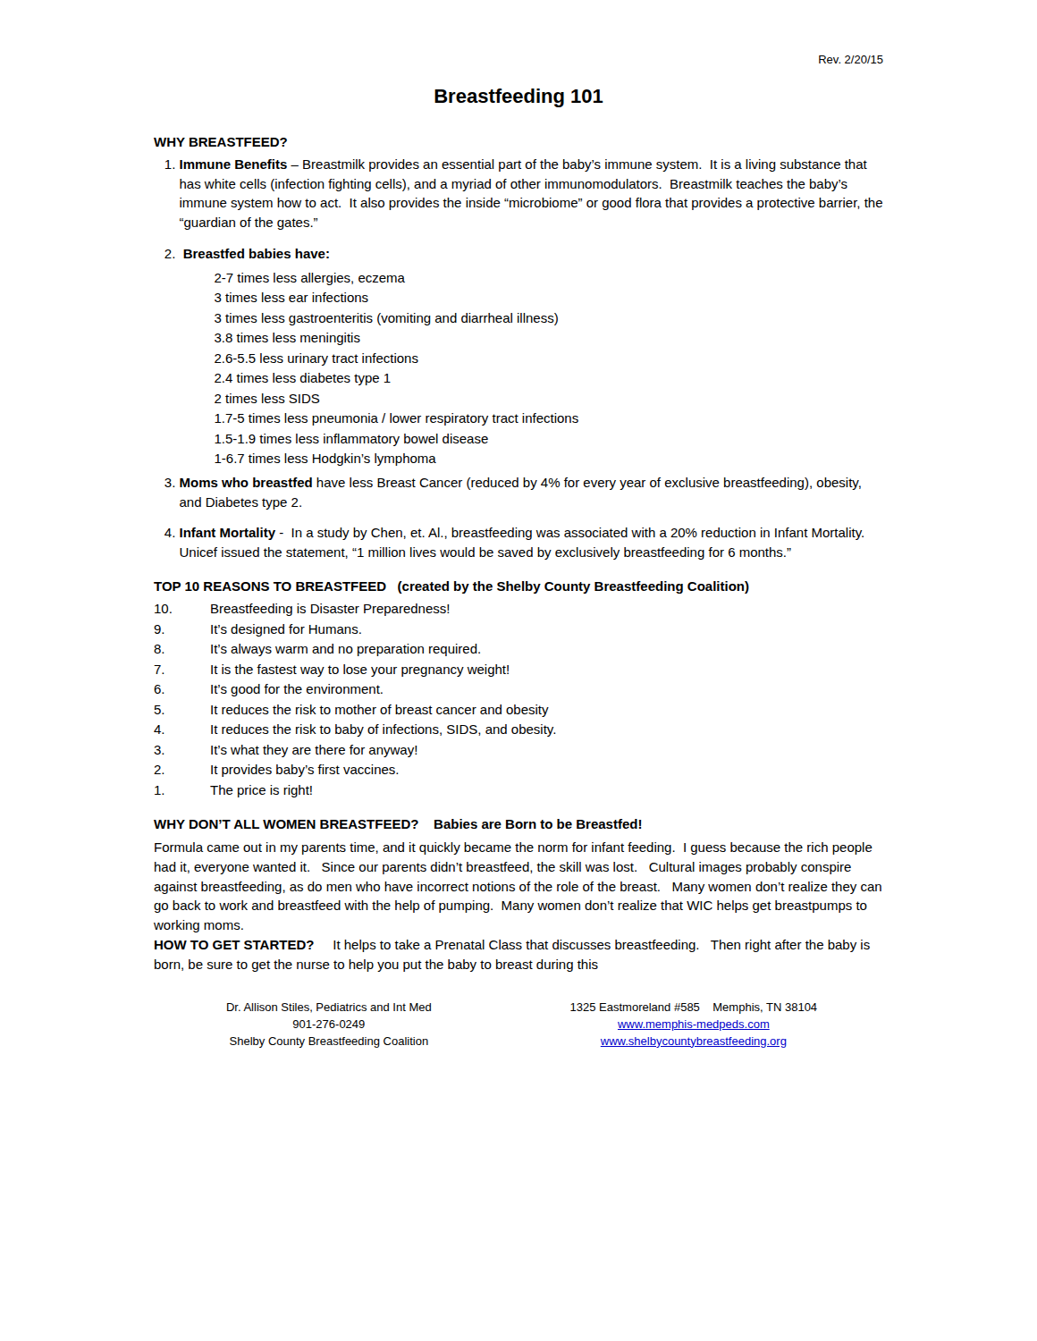Rev. 2/20/15
Breastfeeding 101
WHY BREASTFEED?
Immune Benefits – Breastmilk provides an essential part of the baby’s immune system. It is a living substance that has white cells (infection fighting cells), and a myriad of other immunomodulators. Breastmilk teaches the baby’s immune system how to act. It also provides the inside “microbiome” or good flora that provides a protective barrier, the “guardian of the gates.”
Breastfed babies have:
2-7 times less allergies, eczema
3 times less ear infections
3 times less gastroenteritis (vomiting and diarrheal illness)
3.8 times less meningitis
2.6-5.5 less urinary tract infections
2.4 times less diabetes type 1
2 times less SIDS
1.7-5 times less pneumonia / lower respiratory tract infections
1.5-1.9 times less inflammatory bowel disease
1-6.7 times less Hodgkin’s lymphoma
Moms who breastfed have less Breast Cancer (reduced by 4% for every year of exclusive breastfeeding), obesity, and Diabetes type 2.
Infant Mortality - In a study by Chen, et. Al., breastfeeding was associated with a 20% reduction in Infant Mortality. Unicef issued the statement, “1 million lives would be saved by exclusively breastfeeding for 6 months.”
TOP 10 REASONS TO BREASTFEED (created by the Shelby County Breastfeeding Coalition)
10. Breastfeeding is Disaster Preparedness!
9. It’s designed for Humans.
8. It’s always warm and no preparation required.
7. It is the fastest way to lose your pregnancy weight!
6. It’s good for the environment.
5. It reduces the risk to mother of breast cancer and obesity
4. It reduces the risk to baby of infections, SIDS, and obesity.
3. It’s what they are there for anyway!
2. It provides baby’s first vaccines.
1. The price is right!
WHY DON’T ALL WOMEN BREASTFEED? Babies are Born to be Breastfed!
Formula came out in my parents time, and it quickly became the norm for infant feeding. I guess because the rich people had it, everyone wanted it. Since our parents didn’t breastfeed, the skill was lost. Cultural images probably conspire against breastfeeding, as do men who have incorrect notions of the role of the breast. Many women don’t realize they can go back to work and breastfeed with the help of pumping. Many women don’t realize that WIC helps get breastpumps to working moms.
HOW TO GET STARTED?
It helps to take a Prenatal Class that discusses breastfeeding. Then right after the baby is born, be sure to get the nurse to help you put the baby to breast during this
| Dr. Allison Stiles, Pediatrics and Int Med | 1325 Eastmoreland #585 Memphis, TN 38104 |
| 901-276-0249 | www.memphis-medpeds.com |
| Shelby County Breastfeeding Coalition | www.shelbycountybreastfeeding.org |